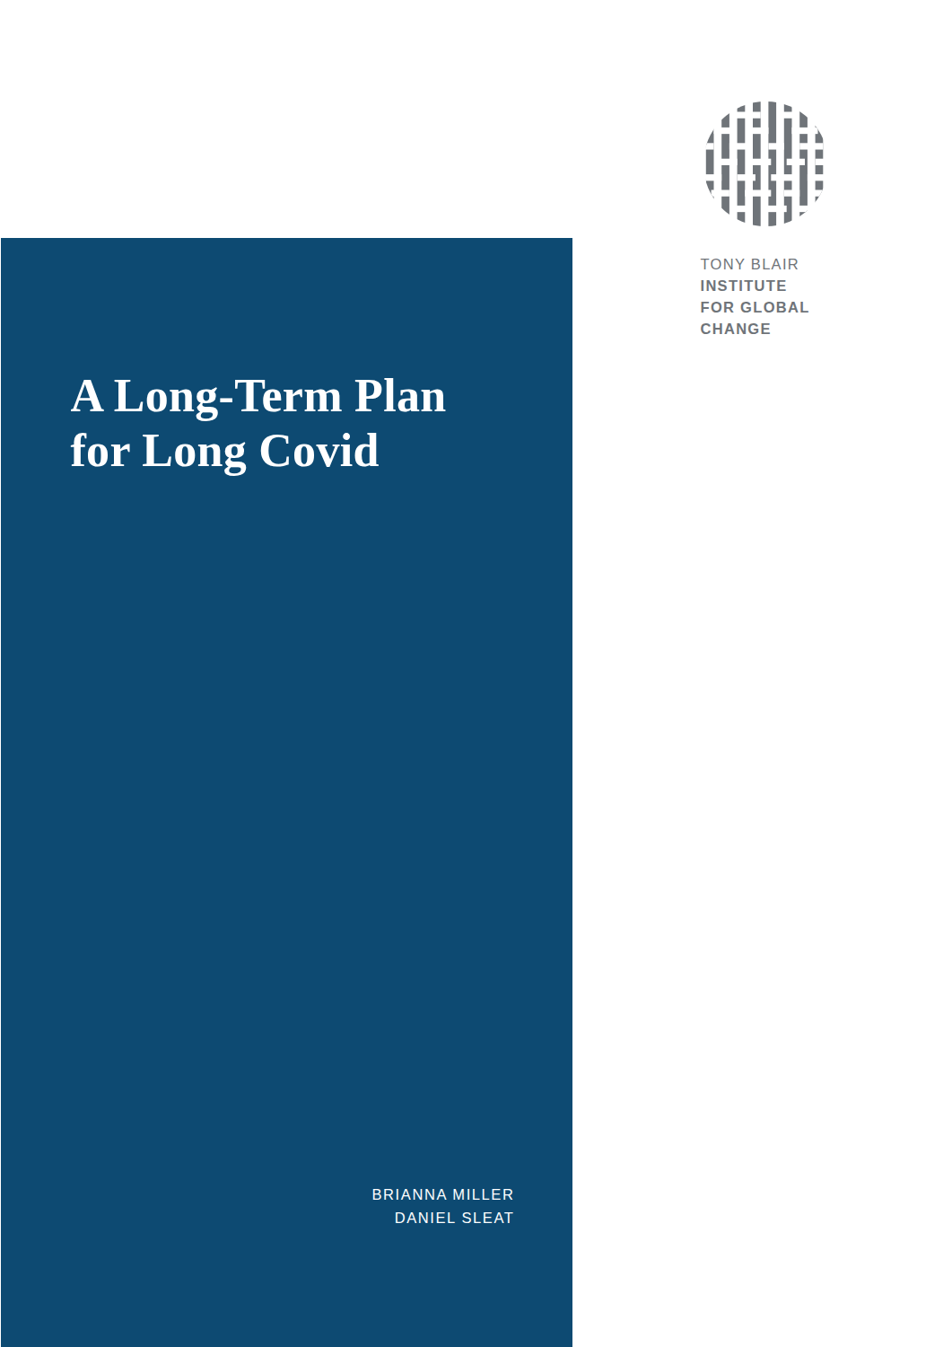A Long-Term Plan for Long Covid
BRIANNA MILLER
DANIEL SLEAT
TONY BLAIR
INSTITUTE
FOR GLOBAL
CHANGE